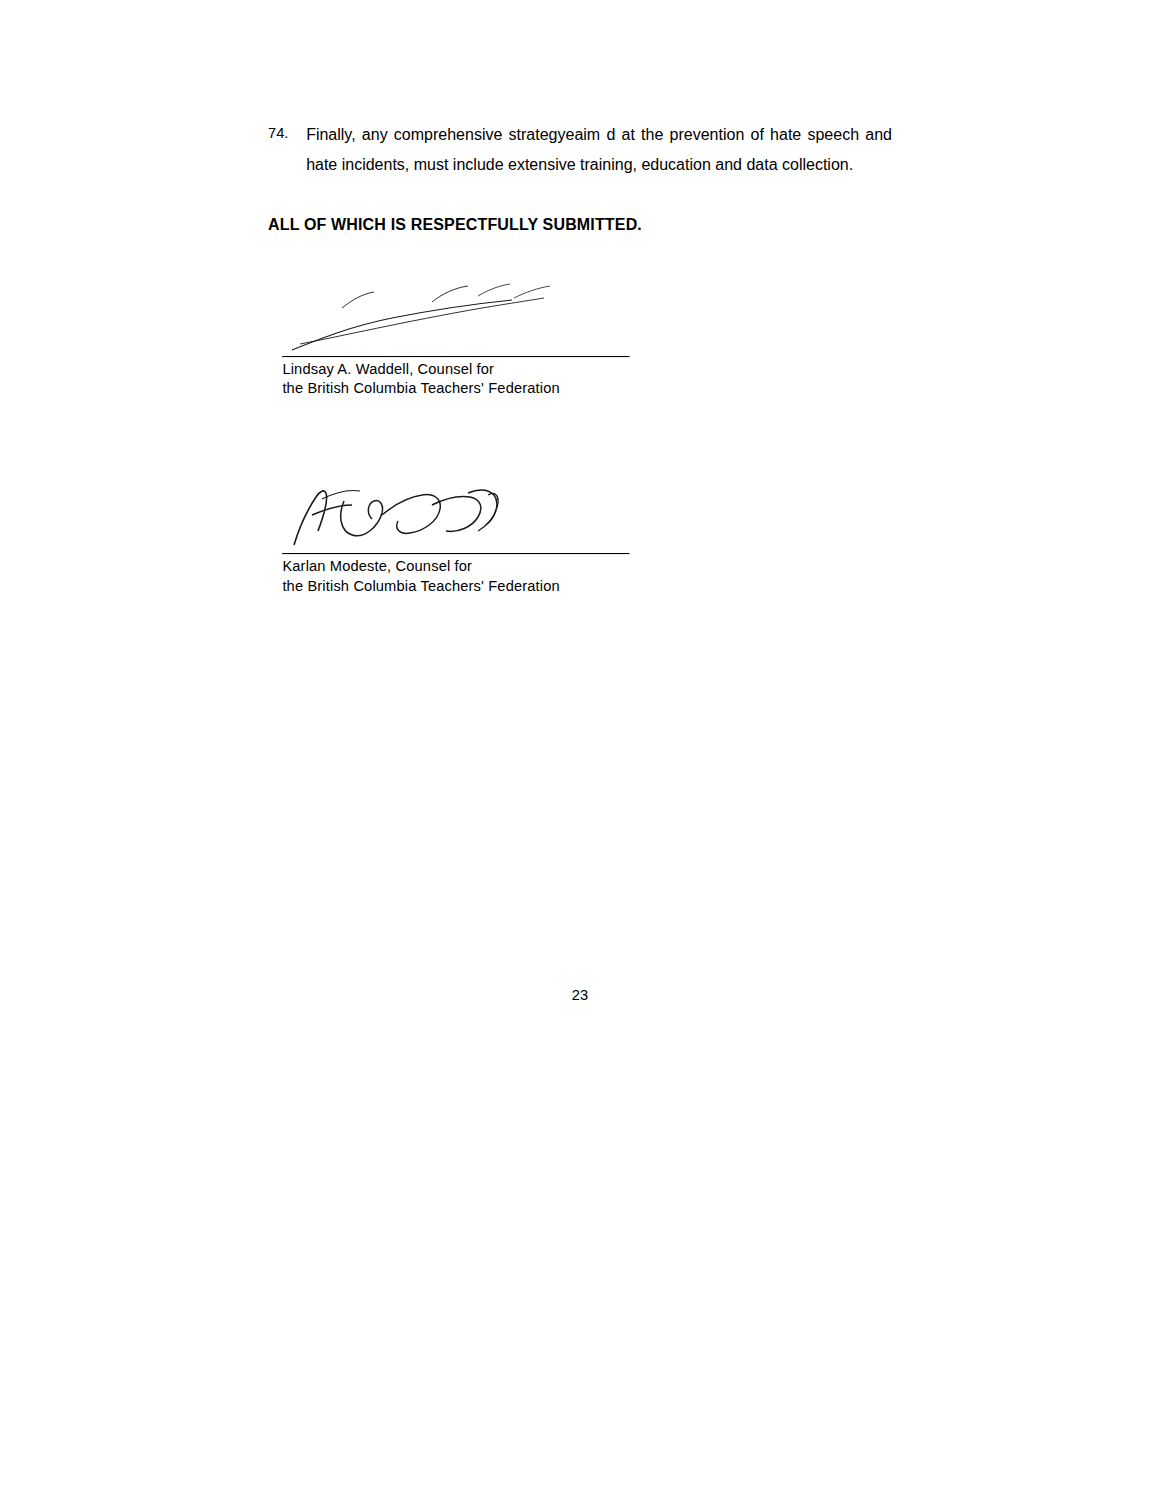74.
Finally, any comprehensive strategyeaim d at the prevention of hate speech and hate incidents, must include extensive training, education and data collection.
ALL OF WHICH IS RESPECTFULLY SUBMITTED.
Lindsay A. Waddell, Counsel for
the British Columbia Teachers' Federation
Karlan Modeste, Counsel for
the British Columbia Teachers' Federation
23